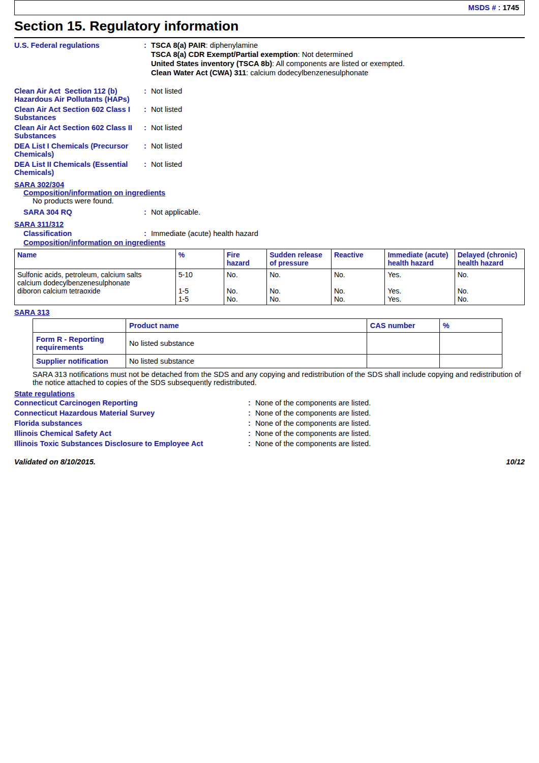MSDS # : 1745
Section 15. Regulatory information
| U.S. Federal regulations | : | TSCA 8(a) PAIR : diphenylamine TSCA 8(a) CDR Exempt/Partial exemption : Not determined United States inventory (TSCA 8b) : All components are listed or exempted. Clean Water Act (CWA) 311 : calcium dodecylbenzenesulphonate |
| Clean Air Act Section 112 (b) Hazardous Air Pollutants (HAPs) | : | Not listed |
| Clean Air Act Section 602 Class I Substances | : | Not listed |
| Clean Air Act Section 602 Class II Substances | : | Not listed |
| DEA List I Chemicals (Precursor Chemicals) | : | Not listed |
| DEA List II Chemicals (Essential Chemicals) | : | Not listed |
SARA 302/304
Composition/information on ingredients
No products were found.
| SARA 304 RQ | : | Not applicable. |
SARA 311/312
| Classification | : | Immediate (acute) health hazard |
Composition/information on ingredients
| Name | % | Fire hazard | Sudden release of pressure | Reactive | Immediate (acute) health hazard | Delayed (chronic) health hazard |
| --- | --- | --- | --- | --- | --- | --- |
| Sulfonic acids, petroleum, calcium salts calcium dodecylbenzenesulphonate diboron calcium tetraoxide | 5-10 1-5 1-5 | No. No. No. | No. No. No. | No. No. No. | Yes. Yes. Yes. | No. No. No. |
SARA 313
| | Product name | CAS number | % |
| Form R - Reporting requirements | No listed substance | | |
| Supplier notification | No listed substance | | |
SARA 313 notifications must not be detached from the SDS and any copying and redistribution of the SDS shall include copying and redistribution of the notice attached to copies of the SDS subsequently redistributed.
State regulations
| Connecticut Carcinogen Reporting | : | None of the components are listed. |
| Connecticut Hazardous Material Survey | : | None of the components are listed. |
| Florida substances | : | None of the components are listed. |
| Illinois Chemical Safety Act | : | None of the components are listed. |
| Illinois Toxic Substances Disclosure to Employee Act | : | None of the components are listed. |
Validated on 8/10/2015.
10/12